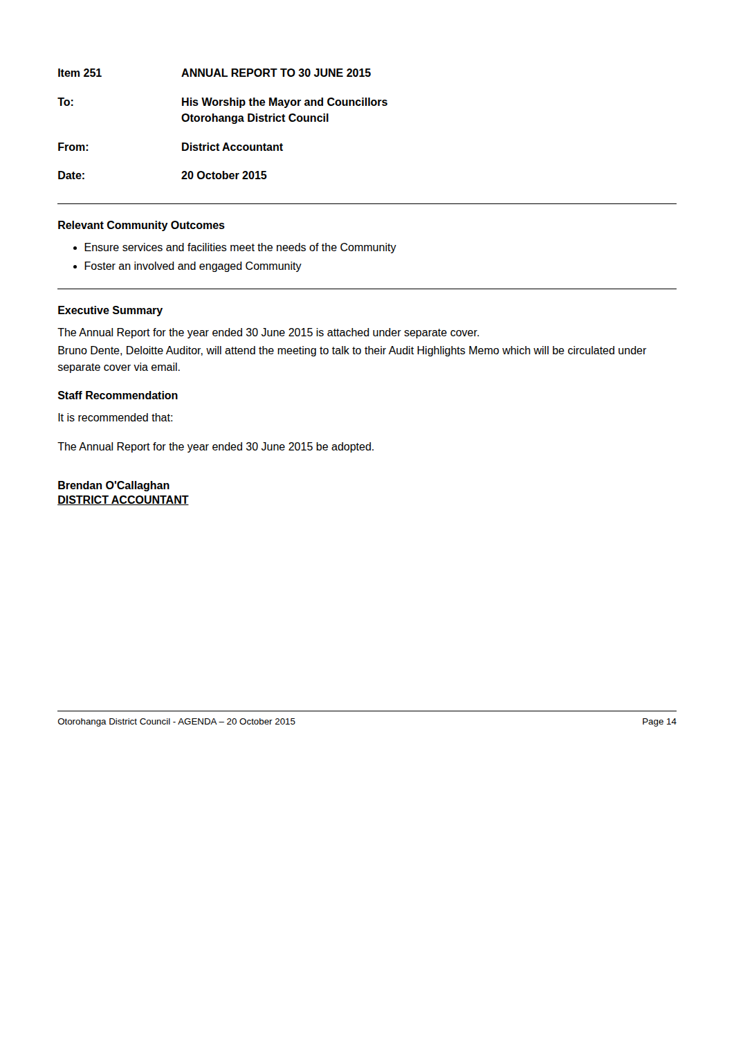| Item 251 | ANNUAL REPORT TO 30 JUNE 2015 |
| To: | His Worship the Mayor and Councillors Otorohanga District Council |
| From: | District Accountant |
| Date: | 20 October 2015 |
Relevant Community Outcomes
Ensure services and facilities meet the needs of the Community
Foster an involved and engaged Community
Executive Summary
The Annual Report for the year ended 30 June 2015 is attached under separate cover.
Bruno Dente, Deloitte Auditor, will attend the meeting to talk to their Audit Highlights Memo which will be circulated under separate cover via email.
Staff Recommendation
It is recommended that:
The Annual Report for the year ended 30 June 2015 be adopted.
Brendan O'Callaghan
DISTRICT ACCOUNTANT
Otorohanga District Council - AGENDA – 20 October 2015 Page 14